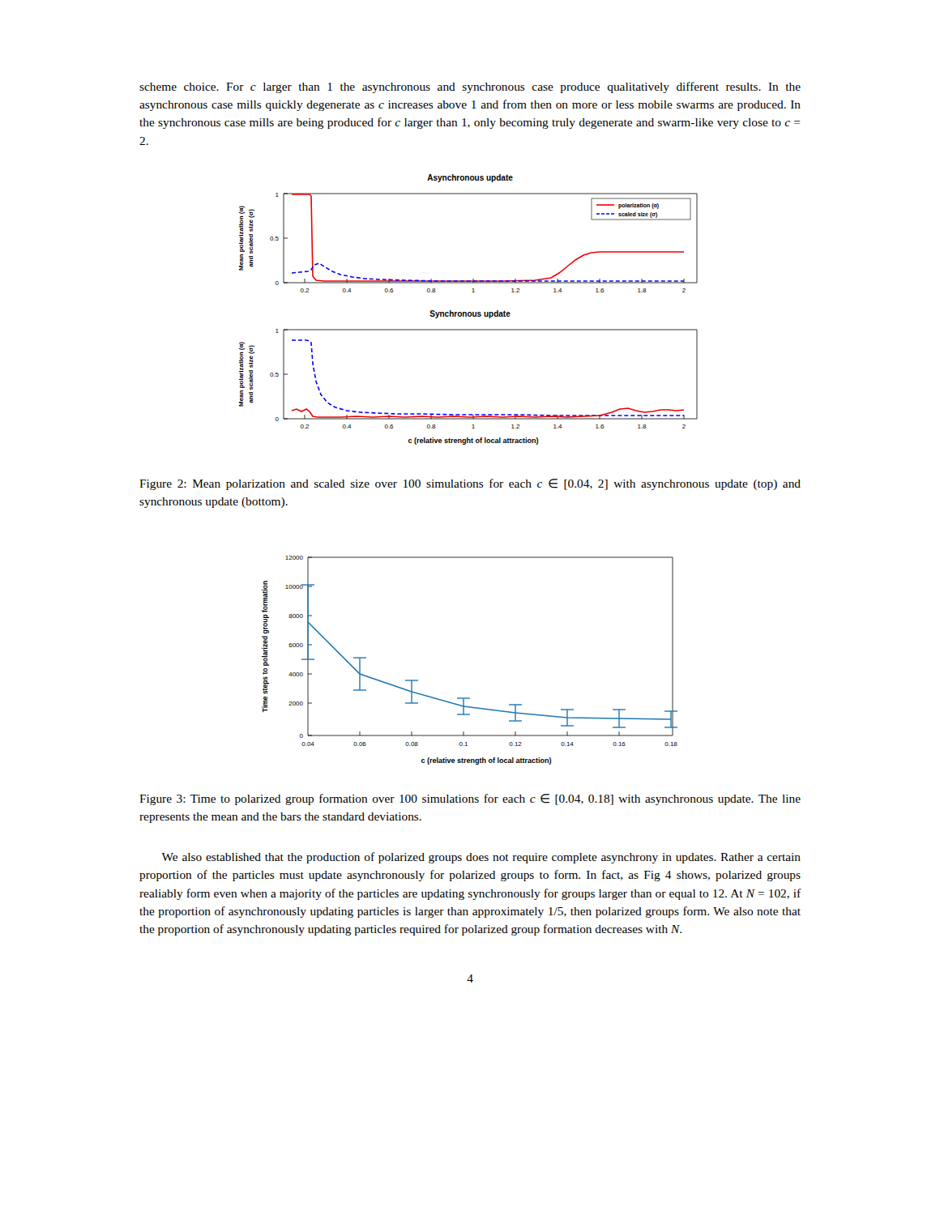scheme choice. For c larger than 1 the asynchronous and synchronous case produce qualitatively different results. In the asynchronous case mills quickly degenerate as c increases above 1 and from then on more or less mobile swarms are produced. In the synchronous case mills are being produced for c larger than 1, only becoming truly degenerate and swarm-like very close to c = 2.
Asynchronous update 1 0.5 0 0.2 0.4 0.6 0.8 1 1.2 1.4 1.6 1.8 2 Mean polarization (α) and scaled size (σ) polarization (α) scaled size (σ) Synchronous update 1 0.5 0 0.2 0.4 0.6 0.8 1 1.2 1.4 1.6 1.8 2 Mean polarization (α) and scaled size (σ) c (relative strenght of local attraction)
Figure 2: Mean polarization and scaled size over 100 simulations for each c ∈ [0.04, 2] with asynchronous update (top) and synchronous update (bottom).
12000 10000 8000 6000 4000 2000 0 0.04 0.06 0.08 0.1 0.12 0.14 0.16 0.18 Time steps to polarized group formation c (relative strength of local attraction)
Figure 3: Time to polarized group formation over 100 simulations for each c ∈ [0.04, 0.18] with asynchronous update. The line represents the mean and the bars the standard deviations.
We also established that the production of polarized groups does not require complete asynchrony in updates. Rather a certain proportion of the particles must update asynchronously for polarized groups to form. In fact, as Fig 4 shows, polarized groups realiably form even when a majority of the particles are updating synchronously for groups larger than or equal to 12. At N = 102, if the proportion of asynchronously updating particles is larger than approximately 1/5, then polarized groups form. We also note that the proportion of asynchronously updating particles required for polarized group formation decreases with N.
4